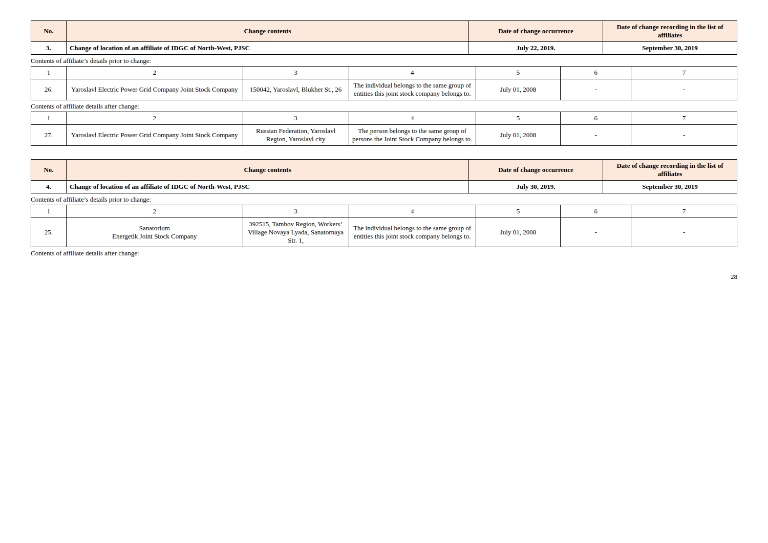| No. | Change contents | Date of change occurrence | Date of change recording in the list of affiliates |
| --- | --- | --- | --- |
| 3. | Change of location of an affiliate of IDGC of North-West, PJSC | July 22, 2019. | September 30, 2019 |
Contents of affiliate’s details prior to change:
| 1 | 2 | 3 | 4 | 5 | 6 | 7 |
| 26. | Yaroslavl Electric Power Grid Company Joint Stock Company | 150042, Yaroslavl, Blukher St., 26 | The individual belongs to the same group of entities this joint stock company belongs to. | July 01, 2008 | - | - |
Contents of affiliate details after change:
| 1 | 2 | 3 | 4 | 5 | 6 | 7 |
| 27. | Yaroslavl Electric Power Grid Company Joint Stock Company | Russian Federation, Yaroslavl Region, Yaroslavl city | The person belongs to the same group of persons the Joint Stock Company belongs to. | July 01, 2008 | - | - |
| No. | Change contents | Date of change occurrence | Date of change recording in the list of affiliates |
| --- | --- | --- | --- |
| 4. | Change of location of an affiliate of IDGC of North-West, PJSC | July 30, 2019. | September 30, 2019 |
Contents of affiliate’s details prior to change:
| 1 | 2 | 3 | 4 | 5 | 6 | 7 |
| 25. | Sanatorium Energetik Joint Stock Company | 392515, Tambov Region, Workers’ Village Novaya Lyada, Sanatornaya Str. 1, | The individual belongs to the same group of entities this joint stock company belongs to. | July 01, 2008 | - | - |
Contents of affiliate details after change:
28